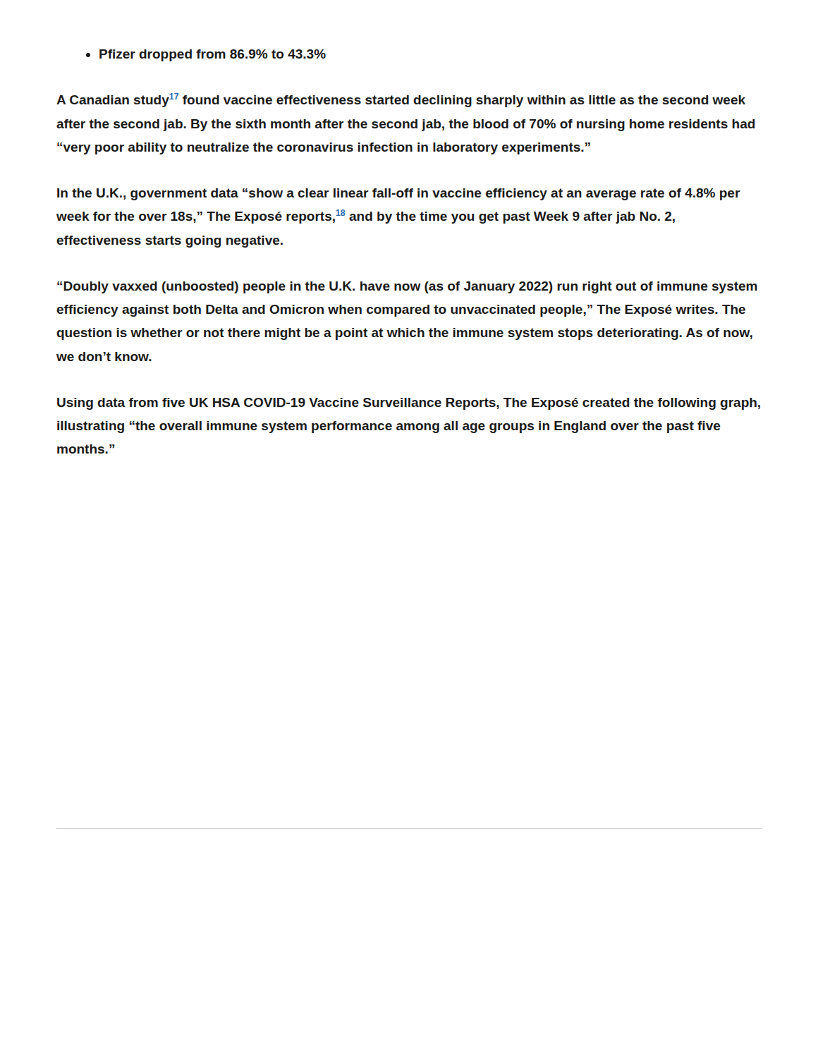Pfizer dropped from 86.9% to 43.3%
A Canadian study17 found vaccine effectiveness started declining sharply within as little as the second week after the second jab. By the sixth month after the second jab, the blood of 70% of nursing home residents had “very poor ability to neutralize the coronavirus infection in laboratory experiments.”
In the U.K., government data “show a clear linear fall-off in vaccine efficiency at an average rate of 4.8% per week for the over 18s,” The Exposé reports,18 and by the time you get past Week 9 after jab No. 2, effectiveness starts going negative.
“Doubly vaxxed (unboosted) people in the U.K. have now (as of January 2022) run right out of immune system efficiency against both Delta and Omicron when compared to unvaccinated people,” The Exposé writes. The question is whether or not there might be a point at which the immune system stops deteriorating. As of now, we don’t know.
Using data from five UK HSA COVID-19 Vaccine Surveillance Reports, The Exposé created the following graph, illustrating “the overall immune system performance among all age groups in England over the past five months.”